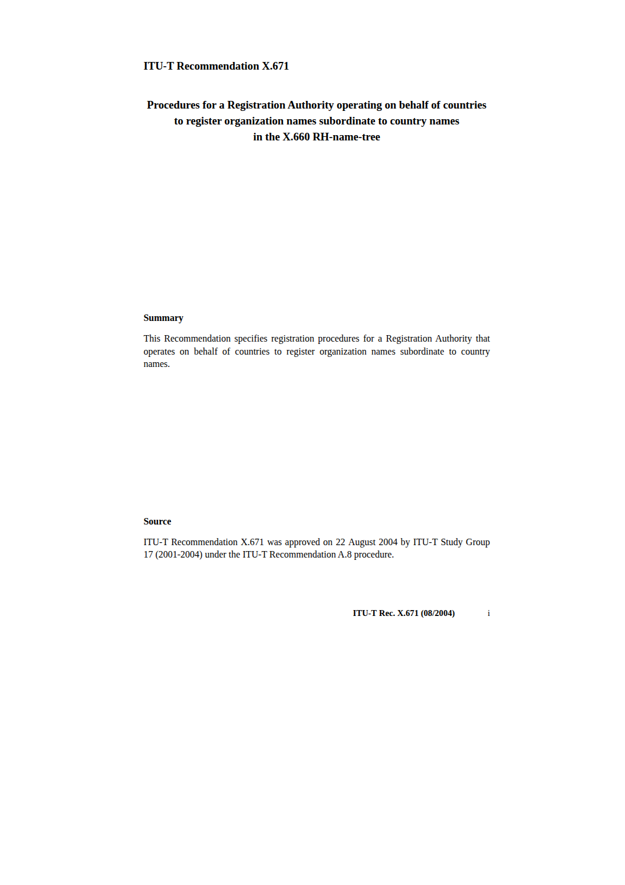ITU-T Recommendation X.671
Procedures for a Registration Authority operating on behalf of countries
to register organization names subordinate to country names
in the X.660 RH-name-tree
Summary
This Recommendation specifies registration procedures for a Registration Authority that operates on behalf of countries to register organization names subordinate to country names.
Source
ITU-T Recommendation X.671 was approved on 22 August 2004 by ITU-T Study Group 17 (2001-2004) under the ITU-T Recommendation A.8 procedure.
ITU-T Rec. X.671 (08/2004) i